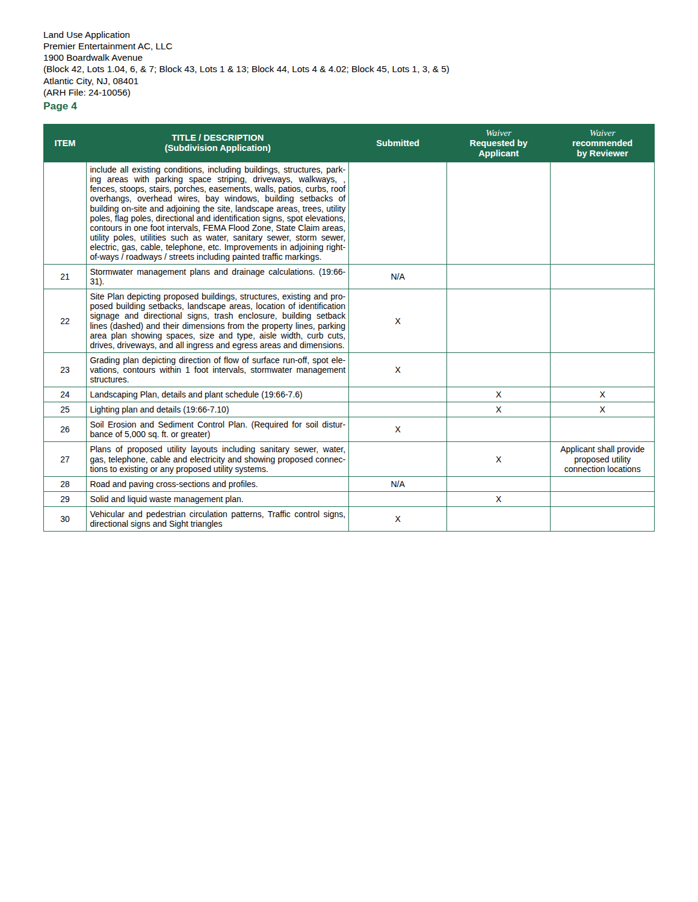Land Use Application
Premier Entertainment AC, LLC
1900 Boardwalk Avenue
(Block 42, Lots 1.04, 6, & 7; Block 43, Lots 1 & 13; Block 44, Lots 4 & 4.02; Block 45, Lots 1, 3, & 5)
Atlantic City, NJ, 08401
(ARH File: 24-10056)
Page 4
| ITEM | TITLE / DESCRIPTION (Subdivision Application) | Submitted | Waiver Requested by Applicant | Waiver recommended by Reviewer |
| --- | --- | --- | --- | --- |
| | include all existing conditions, including buildings, structures, parking areas with parking space striping, driveways, walkways, , fences, stoops, stairs, porches, easements, walls, patios, curbs, roof overhangs, overhead wires, bay windows, building setbacks of building on-site and adjoining the site, landscape areas, trees, utility poles, flag poles, directional and identification signs, spot elevations, contours in one foot intervals, FEMA Flood Zone, State Claim areas, utility poles, utilities such as water, sanitary sewer, storm sewer, electric, gas, cable, telephone, etc. Improvements in adjoining right-of-ways / roadways / streets including painted traffic markings. | | | |
| 21 | Stormwater management plans and drainage calculations. (19:66-31). | N/A | | |
| 22 | Site Plan depicting proposed buildings, structures, existing and proposed building setbacks, landscape areas, location of identification signage and directional signs, trash enclosure, building setback lines (dashed) and their dimensions from the property lines, parking area plan showing spaces, size and type, aisle width, curb cuts, drives, driveways, and all ingress and egress areas and dimensions. | X | | |
| 23 | Grading plan depicting direction of flow of surface run-off, spot elevations, contours within 1 foot intervals, stormwater management structures. | X | | |
| 24 | Landscaping Plan, details and plant schedule (19:66-7.6) | | X | X |
| 25 | Lighting plan and details (19:66-7.10) | | X | X |
| 26 | Soil Erosion and Sediment Control Plan. (Required for soil disturbance of 5,000 sq. ft. or greater) | X | | |
| 27 | Plans of proposed utility layouts including sanitary sewer, water, gas, telephone, cable and electricity and showing proposed connections to existing or any proposed utility systems. | | X | Applicant shall provide proposed utility connection locations |
| 28 | Road and paving cross-sections and profiles. | N/A | | |
| 29 | Solid and liquid waste management plan. | | X | |
| 30 | Vehicular and pedestrian circulation patterns, Traffic control signs, directional signs and Sight triangles | X | | |